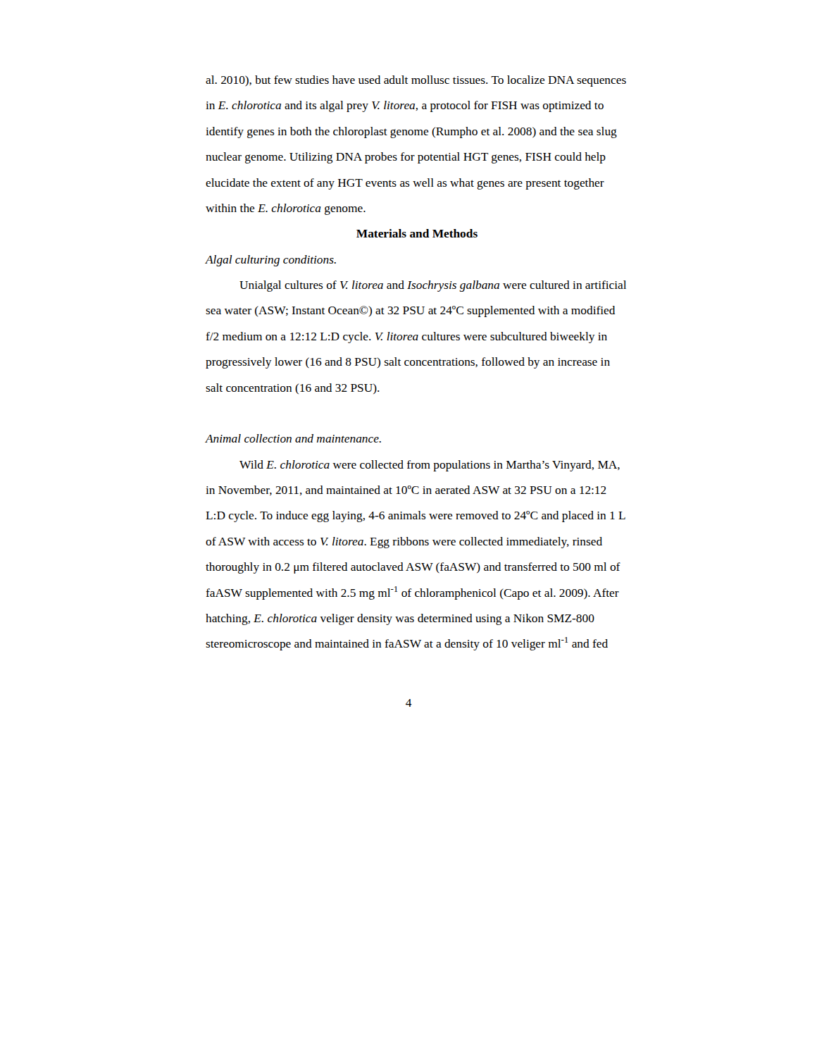al. 2010), but few studies have used adult mollusc tissues. To localize DNA sequences in E. chlorotica and its algal prey V. litorea, a protocol for FISH was optimized to identify genes in both the chloroplast genome (Rumpho et al. 2008) and the sea slug nuclear genome. Utilizing DNA probes for potential HGT genes, FISH could help elucidate the extent of any HGT events as well as what genes are present together within the E. chlorotica genome.
Materials and Methods
Algal culturing conditions.
Unialgal cultures of V. litorea and Isochrysis galbana were cultured in artificial sea water (ASW; Instant Ocean©) at 32 PSU at 24ºC supplemented with a modified f/2 medium on a 12:12 L:D cycle. V. litorea cultures were subcultured biweekly in progressively lower (16 and 8 PSU) salt concentrations, followed by an increase in salt concentration (16 and 32 PSU).
Animal collection and maintenance.
Wild E. chlorotica were collected from populations in Martha’s Vinyard, MA, in November, 2011, and maintained at 10ºC in aerated ASW at 32 PSU on a 12:12 L:D cycle. To induce egg laying, 4-6 animals were removed to 24ºC and placed in 1 L of ASW with access to V. litorea. Egg ribbons were collected immediately, rinsed thoroughly in 0.2 μm filtered autoclaved ASW (faASW) and transferred to 500 ml of faASW supplemented with 2.5 mg ml-1 of chloramphenicol (Capo et al. 2009). After hatching, E. chlorotica veliger density was determined using a Nikon SMZ-800 stereomicroscope and maintained in faASW at a density of 10 veliger ml-1 and fed
4